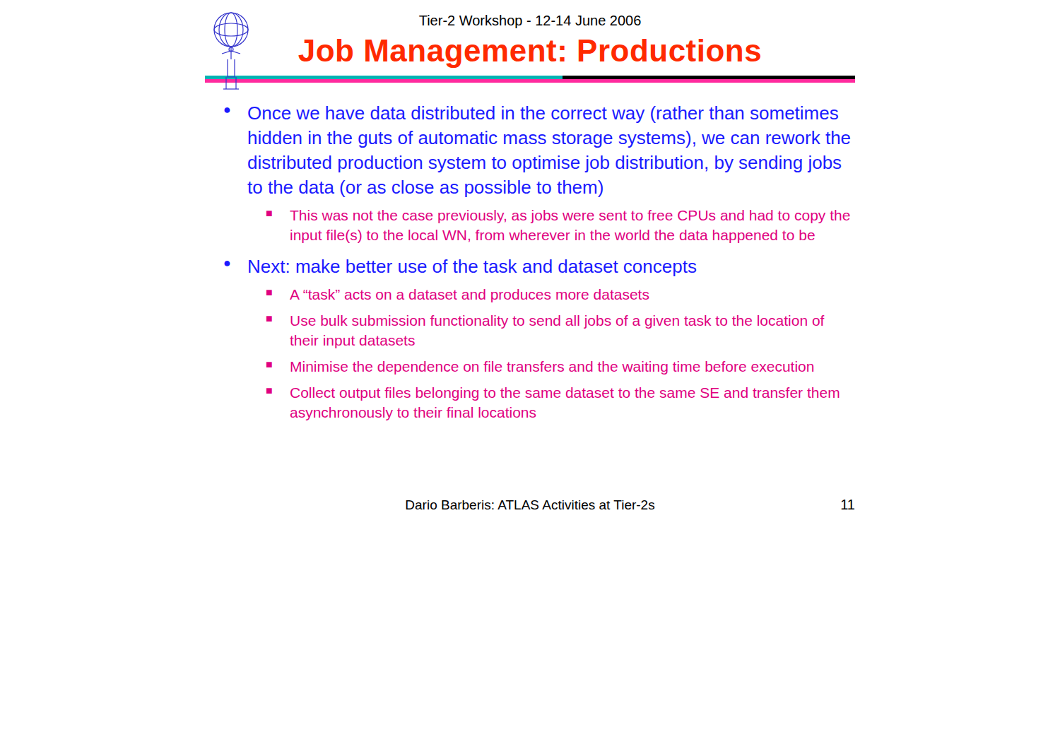Tier-2 Workshop - 12-14 June 2006
Job Management: Productions
Once we have data distributed in the correct way (rather than sometimes hidden in the guts of automatic mass storage systems), we can rework the distributed production system to optimise job distribution, by sending jobs to the data (or as close as possible to them)
This was not the case previously, as jobs were sent to free CPUs and had to copy the input file(s) to the local WN, from wherever in the world the data happened to be
Next: make better use of the task and dataset concepts
A “task” acts on a dataset and produces more datasets
Use bulk submission functionality to send all jobs of a given task to the location of their input datasets
Minimise the dependence on file transfers and the waiting time before execution
Collect output files belonging to the same dataset to the same SE and transfer them asynchronously to their final locations
Dario Barberis: ATLAS Activities at Tier-2s
11